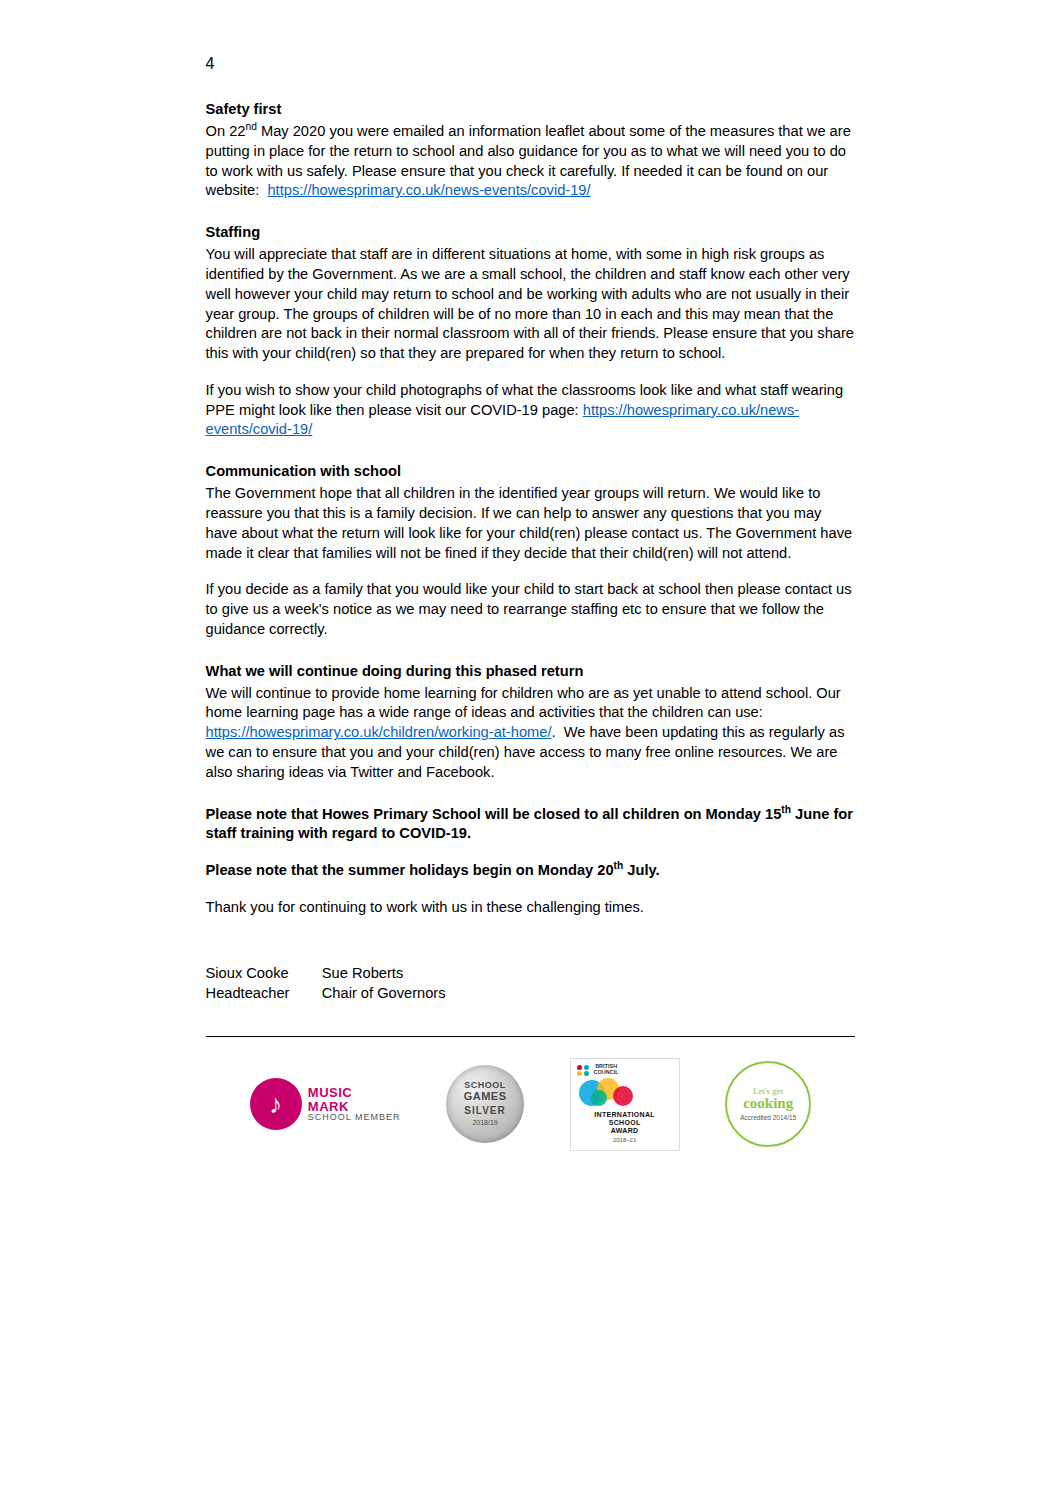4
Safety first
On 22nd May 2020 you were emailed an information leaflet about some of the measures that we are putting in place for the return to school and also guidance for you as to what we will need you to do to work with us safely. Please ensure that you check it carefully. If needed it can be found on our website: https://howesprimary.co.uk/news-events/covid-19/
Staffing
You will appreciate that staff are in different situations at home, with some in high risk groups as identified by the Government. As we are a small school, the children and staff know each other very well however your child may return to school and be working with adults who are not usually in their year group. The groups of children will be of no more than 10 in each and this may mean that the children are not back in their normal classroom with all of their friends. Please ensure that you share this with your child(ren) so that they are prepared for when they return to school.
If you wish to show your child photographs of what the classrooms look like and what staff wearing PPE might look like then please visit our COVID-19 page: https://howesprimary.co.uk/news-events/covid-19/
Communication with school
The Government hope that all children in the identified year groups will return. We would like to reassure you that this is a family decision. If we can help to answer any questions that you may have about what the return will look like for your child(ren) please contact us. The Government have made it clear that families will not be fined if they decide that their child(ren) will not attend.
If you decide as a family that you would like your child to start back at school then please contact us to give us a week's notice as we may need to rearrange staffing etc to ensure that we follow the guidance correctly.
What we will continue doing during this phased return
We will continue to provide home learning for children who are as yet unable to attend school. Our home learning page has a wide range of ideas and activities that the children can use: https://howesprimary.co.uk/children/working-at-home/. We have been updating this as regularly as we can to ensure that you and your child(ren) have access to many free online resources. We are also sharing ideas via Twitter and Facebook.
Please note that Howes Primary School will be closed to all children on Monday 15th June for staff training with regard to COVID-19.
Please note that the summer holidays begin on Monday 20th July.
Thank you for continuing to work with us in these challenging times.
| Sioux Cooke | Sue Roberts |
| Headteacher | Chair of Governors |
♪
MUSIC
MARK
SCHOOL MEMBER
SCHOOL
GAMES
SILVER
2018/19
BRITISH
COUNCIL
INTERNATIONAL
SCHOOL
AWARD
2018–21
Let's get
cooking
Accredited 2014/15